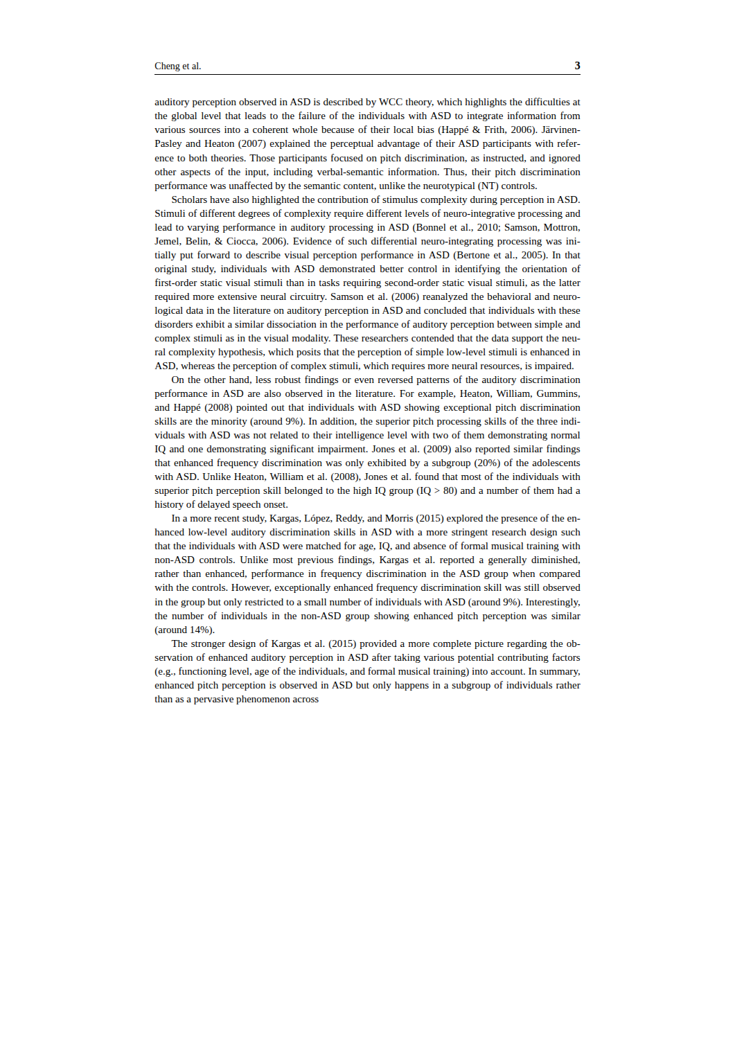Cheng et al. 3
auditory perception observed in ASD is described by WCC theory, which highlights the difficulties at the global level that leads to the failure of the individuals with ASD to integrate information from various sources into a coherent whole because of their local bias (Happé & Frith, 2006). Järvinen-Pasley and Heaton (2007) explained the perceptual advantage of their ASD participants with reference to both theories. Those participants focused on pitch discrimination, as instructed, and ignored other aspects of the input, including verbal-semantic information. Thus, their pitch discrimination performance was unaffected by the semantic content, unlike the neurotypical (NT) controls.
Scholars have also highlighted the contribution of stimulus complexity during perception in ASD. Stimuli of different degrees of complexity require different levels of neuro-integrative processing and lead to varying performance in auditory processing in ASD (Bonnel et al., 2010; Samson, Mottron, Jemel, Belin, & Ciocca, 2006). Evidence of such differential neuro-integrating processing was initially put forward to describe visual perception performance in ASD (Bertone et al., 2005). In that original study, individuals with ASD demonstrated better control in identifying the orientation of first-order static visual stimuli than in tasks requiring second-order static visual stimuli, as the latter required more extensive neural circuitry. Samson et al. (2006) reanalyzed the behavioral and neurological data in the literature on auditory perception in ASD and concluded that individuals with these disorders exhibit a similar dissociation in the performance of auditory perception between simple and complex stimuli as in the visual modality. These researchers contended that the data support the neural complexity hypothesis, which posits that the perception of simple low-level stimuli is enhanced in ASD, whereas the perception of complex stimuli, which requires more neural resources, is impaired.
On the other hand, less robust findings or even reversed patterns of the auditory discrimination performance in ASD are also observed in the literature. For example, Heaton, William, Gummins, and Happé (2008) pointed out that individuals with ASD showing exceptional pitch discrimination skills are the minority (around 9%). In addition, the superior pitch processing skills of the three individuals with ASD was not related to their intelligence level with two of them demonstrating normal IQ and one demonstrating significant impairment. Jones et al. (2009) also reported similar findings that enhanced frequency discrimination was only exhibited by a subgroup (20%) of the adolescents with ASD. Unlike Heaton, William et al. (2008), Jones et al. found that most of the individuals with superior pitch perception skill belonged to the high IQ group (IQ > 80) and a number of them had a history of delayed speech onset.
In a more recent study, Kargas, López, Reddy, and Morris (2015) explored the presence of the enhanced low-level auditory discrimination skills in ASD with a more stringent research design such that the individuals with ASD were matched for age, IQ, and absence of formal musical training with non-ASD controls. Unlike most previous findings, Kargas et al. reported a generally diminished, rather than enhanced, performance in frequency discrimination in the ASD group when compared with the controls. However, exceptionally enhanced frequency discrimination skill was still observed in the group but only restricted to a small number of individuals with ASD (around 9%). Interestingly, the number of individuals in the non-ASD group showing enhanced pitch perception was similar (around 14%).
The stronger design of Kargas et al. (2015) provided a more complete picture regarding the observation of enhanced auditory perception in ASD after taking various potential contributing factors (e.g., functioning level, age of the individuals, and formal musical training) into account. In summary, enhanced pitch perception is observed in ASD but only happens in a subgroup of individuals rather than as a pervasive phenomenon across